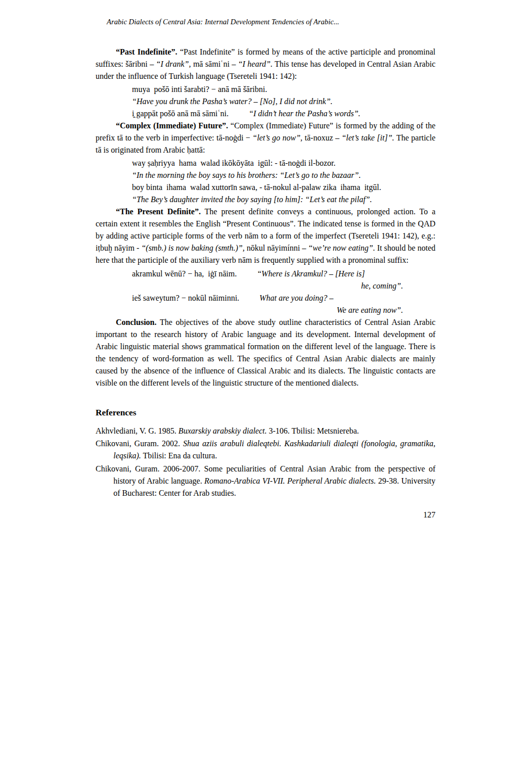Arabic Dialects of Central Asia: Internal Development Tendencies of Arabic...
“Past Indefinite”. “Past Indefinite” is formed by means of the active participle and pronominal suffixes: šāribni – “I drank”, mā sāmiʿni – “I heard”. This tense has developed in Central Asian Arabic under the influence of Turkish language (Tsereteli 1941: 142):
muya pošō inti šarabti? − anā mā šāribni.
“Have you drunk the Pasha’s water? – [No], I did not drink”.
i̯ gappāt pošō anā mā sāmiʿni.
“I didn’t hear the Pasha’s words”.
“Complex (Immediate) Future”. “Complex (Immediate) Future” is formed by the adding of the prefix tā to the verb in imperfective: tā-noġdi − “let’s go now”, tā-noxuz – “let’s take [it]”. The particle tā is originated from Arabic ḥattā:
way ṣaḥriyya hama walad ikōkōyāta igūl: - tā-noġdi il-bozor.
“In the morning the boy says to his brothers: “Let’s go to the bazaar”.
boy binta ihama walad xuttorīn sawa, - tā-nokul al-palaw zika ihama itgūl.
“The Bey’s daughter invited the boy saying [to him]: “Let’s eat the pilaf”.
“The Present Definite”. The present definite conveys a continuous, prolonged action. To a certain extent it resembles the English “Present Continuous”. The indicated tense is formed in the QAD by adding active participle forms of the verb nām to a form of the imperfect (Tsereteli 1941: 142), e.g.: iṭbuḫ nāyim - “(smb.) is now baking (smth.)”, nōkul nāyimínni – “we’re now eating”. It should be noted here that the participle of the auxiliary verb nām is frequently supplied with a pronominal suffix:
akramkul wēnū? − ha, iġī nāim.
“Where is Akramkul? – [Here is]
he, coming”.
ieš saweytum? − nokūl nāiminni.
What are you doing? –
We are eating now”.
Conclusion. The objectives of the above study outline characteristics of Central Asian Arabic important to the research history of Arabic language and its development. Internal development of Arabic linguistic material shows grammatical formation on the different level of the language. There is the tendency of word-formation as well. The specifics of Central Asian Arabic dialects are mainly caused by the absence of the influence of Classical Arabic and its dialects. The linguistic contacts are visible on the different levels of the linguistic structure of the mentioned dialects.
References
Akhvlediani, V. G. 1985. Buxarskiy arabskiy dialect. 3-106. Tbilisi: Metsniereba.
Chikovani, Guram. 2002. Shua aziis arabuli dialeqtebi. Kashkadariuli dialeqti (fonologia, gramatika, leqsika). Tbilisi: Ena da cultura.
Chikovani, Guram. 2006-2007. Some peculiarities of Central Asian Arabic from the perspective of history of Arabic language. Romano-Arabica VI-VII. Peripheral Arabic dialects. 29-38. University of Bucharest: Center for Arab studies.
127